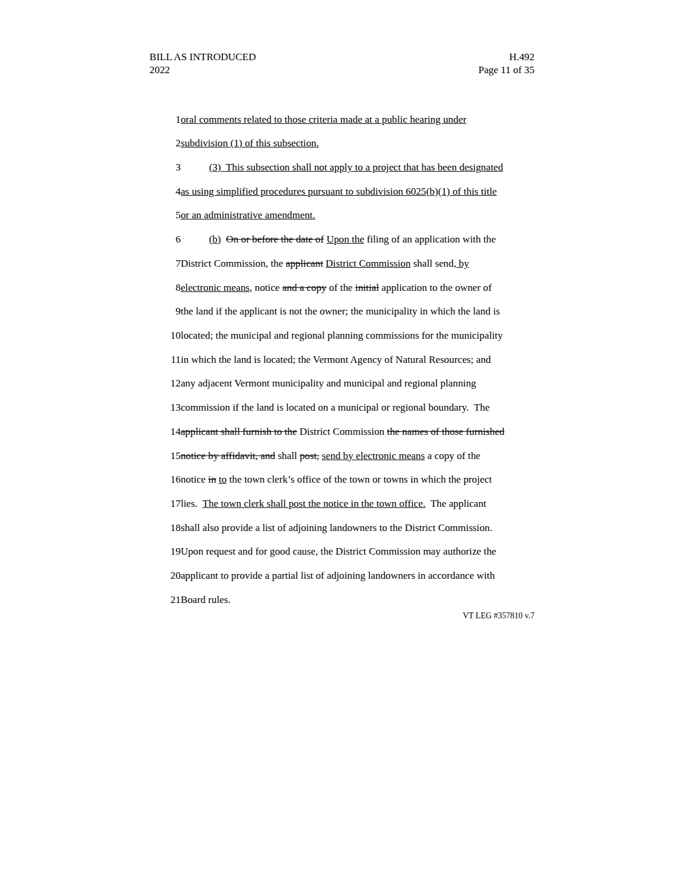BILL AS INTRODUCED
2022
H.492
Page 11 of 35
| 1 | oral comments related to those criteria made at a public hearing under |
| 2 | subdivision (1) of this subsection. |
| 3 | (3) This subsection shall not apply to a project that has been designated |
| 4 | as using simplified procedures pursuant to subdivision 6025(b)(1) of this title |
| 5 | or an administrative amendment. |
| 6 | (b) On or before the date of Upon the filing of an application with the |
| 7 | District Commission, the applicant District Commission shall send , by |
| 8 | electronic means, notice and a copy of the initial application to the owner of |
| 9 | the land if the applicant is not the owner; the municipality in which the land is |
| 10 | located; the municipal and regional planning commissions for the municipality |
| 11 | in which the land is located; the Vermont Agency of Natural Resources; and |
| 12 | any adjacent Vermont municipality and municipal and regional planning |
| 13 | commission if the land is located on a municipal or regional boundary. The |
| 14 | applicant shall furnish to the District Commission the names of those furnished |
| 15 | notice by affidavit, and shall post, send by electronic means a copy of the |
| 16 | notice in to the town clerk’s office of the town or towns in which the project |
| 17 | lies. The town clerk shall post the notice in the town office. The applicant |
| 18 | shall also provide a list of adjoining landowners to the District Commission. |
| 19 | Upon request and for good cause, the District Commission may authorize the |
| 20 | applicant to provide a partial list of adjoining landowners in accordance with |
| 21 | Board rules. |
VT LEG #357810 v.7